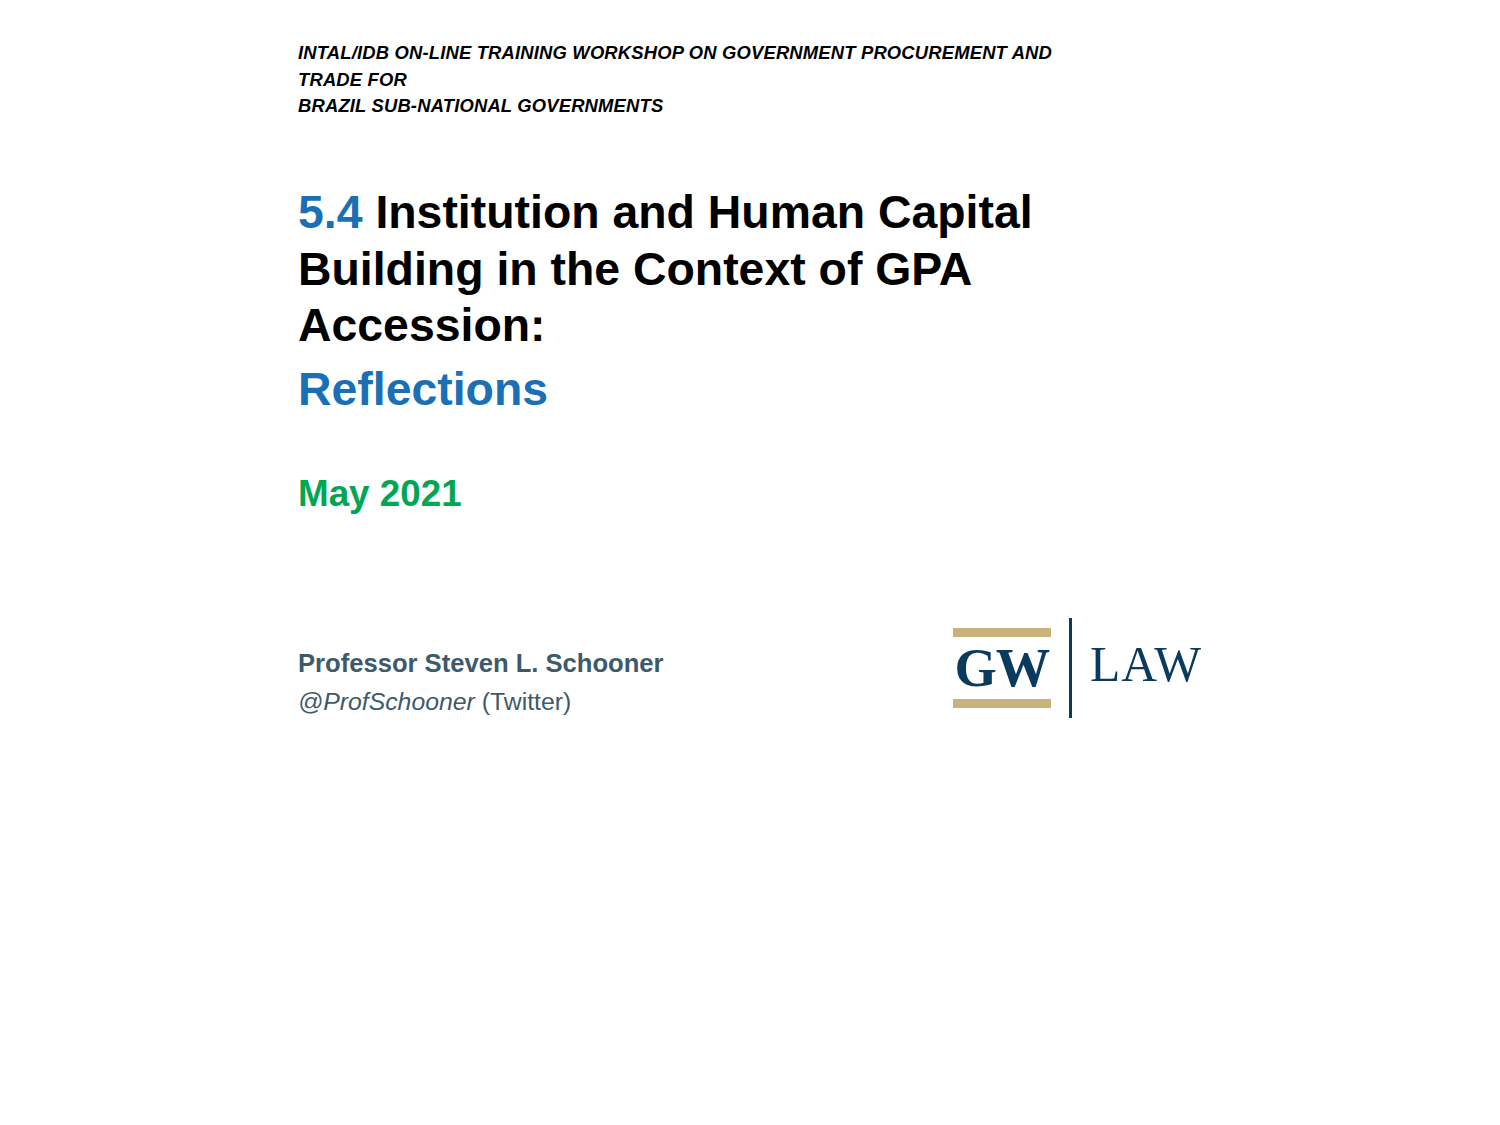INTAL/IDB ON-LINE TRAINING WORKSHOP ON GOVERNMENT PROCUREMENT AND TRADE FOR
BRAZIL SUB-NATIONAL GOVERNMENTS
5.4 Institution and Human Capital Building in the Context of GPA Accession: Reflections
May 2021
Professor Steven L. Schooner @ProfSchooner (Twitter)
GW
LAW